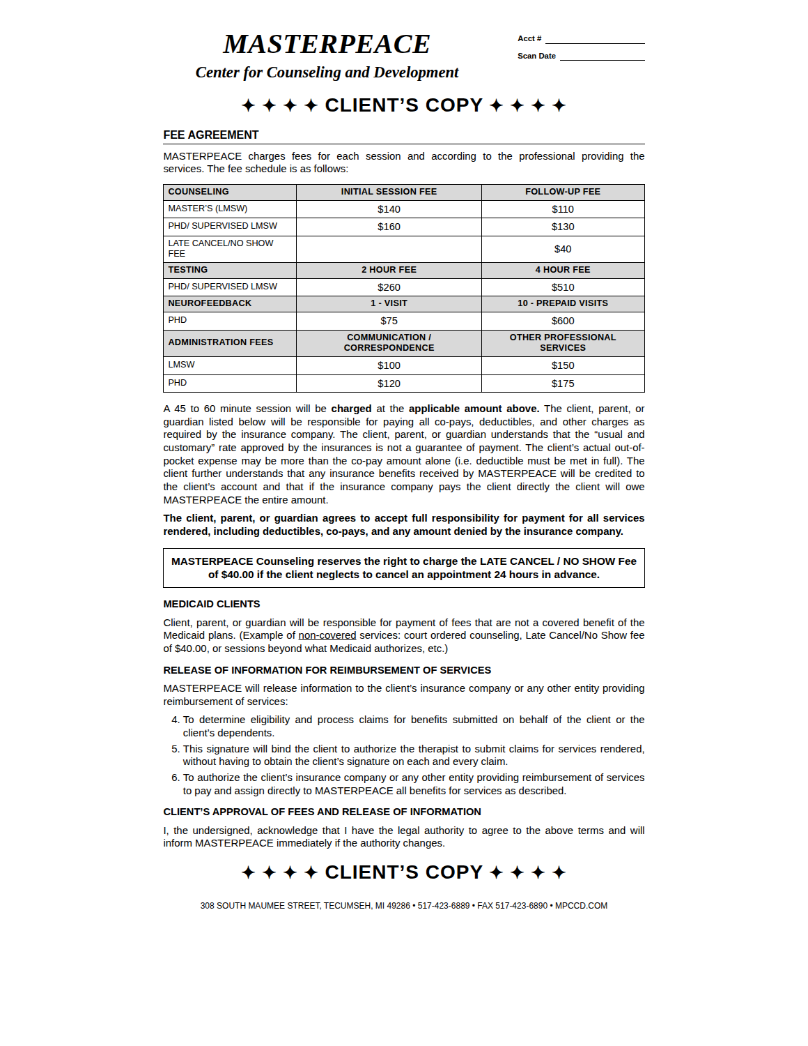MASTERPEACE
Center for Counseling and Development
Acct #
Scan Date
✦ ✦ ✦ ✦ CLIENT’S COPY ✦ ✦ ✦ ✦
FEE AGREEMENT
MASTERPEACE charges fees for each session and according to the professional providing the services. The fee schedule is as follows:
| Counseling | Initial Session Fee | Follow-up Fee |
| --- | --- | --- |
| Master’s (LMSW) | $140 | $110 |
| PhD/ Supervised LMSW | $160 | $130 |
| Late Cancel/No Show Fee | | $40 |
| Testing | 2 Hour Fee | 4 Hour Fee |
| PhD/ Supervised LMSW | $260 | $510 |
| Neurofeedback | 1 - Visit | 10 - Prepaid Visits |
| PhD | $75 | $600 |
| Administration Fees | Communication / Correspondence | Other Professional Services |
| LMSW | $100 | $150 |
| PhD | $120 | $175 |
A 45 to 60 minute session will be charged at the applicable amount above. The client, parent, or guardian listed below will be responsible for paying all co-pays, deductibles, and other charges as required by the insurance company. The client, parent, or guardian understands that the “usual and customary” rate approved by the insurances is not a guarantee of payment. The client’s actual out-of-pocket expense may be more than the co-pay amount alone (i.e. deductible must be met in full). The client further understands that any insurance benefits received by MASTERPEACE will be credited to the client’s account and that if the insurance company pays the client directly the client will owe MASTERPEACE the entire amount.
The client, parent, or guardian agrees to accept full responsibility for payment for all services rendered, including deductibles, co-pays, and any amount denied by the insurance company.
MASTERPEACE Counseling reserves the right to charge the LATE CANCEL / NO SHOW Fee
of $40.00 if the client neglects to cancel an appointment 24 hours in advance.
Medicaid Clients
Client, parent, or guardian will be responsible for payment of fees that are not a covered benefit of the Medicaid plans. (Example of non-covered services: court ordered counseling, Late Cancel/No Show fee of $40.00, or sessions beyond what Medicaid authorizes, etc.)
Release of Information for Reimbursement of Services
MASTERPEACE will release information to the client’s insurance company or any other entity providing reimbursement of services:
To determine eligibility and process claims for benefits submitted on behalf of the client or the client’s dependents.
This signature will bind the client to authorize the therapist to submit claims for services rendered, without having to obtain the client’s signature on each and every claim.
To authorize the client’s insurance company or any other entity providing reimbursement of services to pay and assign directly to MASTERPEACE all benefits for services as described.
Client’s Approval of Fees and Release of Information
I, the undersigned, acknowledge that I have the legal authority to agree to the above terms and will inform MASTERPEACE immediately if the authority changes.
✦ ✦ ✦ ✦ CLIENT’S COPY ✦ ✦ ✦ ✦
308 SOUTH MAUMEE STREET, TECUMSEH, MI 49286 • 517-423-6889 • FAX 517-423-6890 • MPCCD.COM